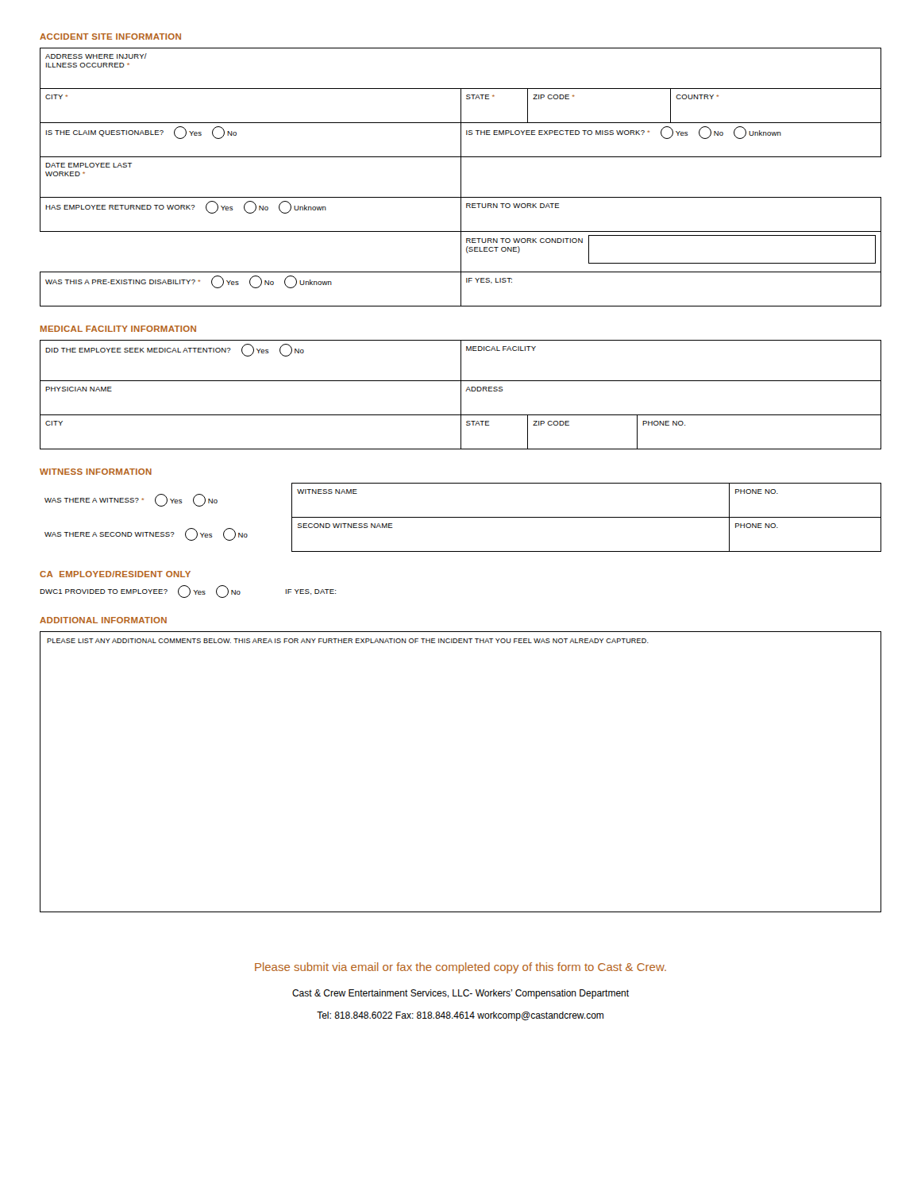ACCIDENT SITE INFORMATION
| ADDRESS WHERE INJURY/ ILLNESS OCCURRED * |
| CITY * | STATE * | ZIP CODE * | COUNTRY * |
| IS THE CLAIM QUESTIONABLE? Yes No | IS THE EMPLOYEE EXPECTED TO MISS WORK? * Yes No Unknown |
| DATE EMPLOYEE LAST WORKED * | |
| HAS EMPLOYEE RETURNED TO WORK? Yes No Unknown | RETURN TO WORK DATE |
| | / RETURN TO WORK CONDITION (SELECT ONE) / / |
| WAS THIS A PRE-EXISTING DISABILITY? * Yes No Unknown | IF YES, LIST: |
MEDICAL FACILITY INFORMATION
| DID THE EMPLOYEE SEEK MEDICAL ATTENTION? Yes No | MEDICAL FACILITY |
| PHYSICIAN NAME | ADDRESS |
| CITY | STATE | ZIP CODE | PHONE NO. |
WITNESS INFORMATION
| WAS THERE A WITNESS? * Yes No | WITNESS NAME | PHONE NO. |
| WAS THERE A SECOND WITNESS? Yes No | SECOND WITNESS NAME | PHONE NO. |
CA EMPLOYED/RESIDENT ONLY
DWC1 PROVIDED TO EMPLOYEE? Yes No IF YES, DATE:
ADDITIONAL INFORMATION
PLEASE LIST ANY ADDITIONAL COMMENTS BELOW. THIS AREA IS FOR ANY FURTHER EXPLANATION OF THE INCIDENT THAT YOU FEEL WAS NOT ALREADY CAPTURED.
Please submit via email or fax the completed copy of this form to Cast & Crew.
Cast & Crew Entertainment Services, LLC- Workers’ Compensation Department
Tel: 818.848.6022 Fax: 818.848.4614 workcomp@castandcrew.com